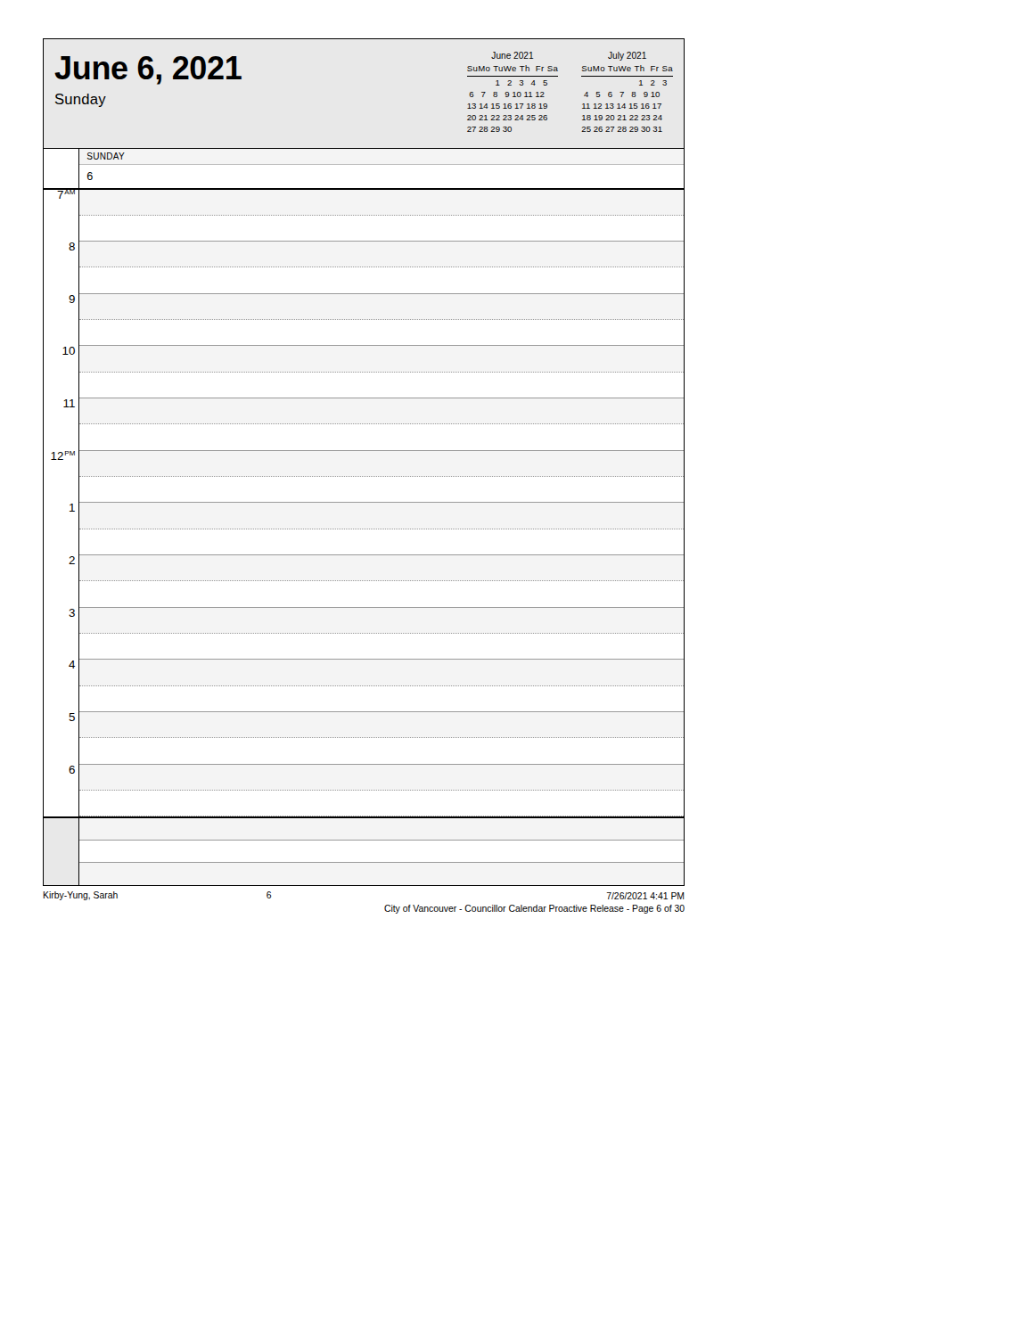June 6, 2021
Sunday
June 2021
SuMo TuWe Th Fr Sa
1 2 3 4 5
6 7 8 9 10 11 12
13 14 15 16 17 18 19
20 21 22 23 24 25 26
27 28 29 30
July 2021
SuMo TuWe Th Fr Sa
1 2 3
4 5 6 7 8 9 10
11 12 13 14 15 16 17
18 19 20 21 22 23 24
25 26 27 28 29 30 31
SUNDAY
6
7AM
8
9
10
11
12PM
1
2
3
4
5
6
Kirby-Yung, Sarah
6
7/26/2021 4:41 PM
City of Vancouver - Councillor Calendar Proactive Release - Page 6 of 30